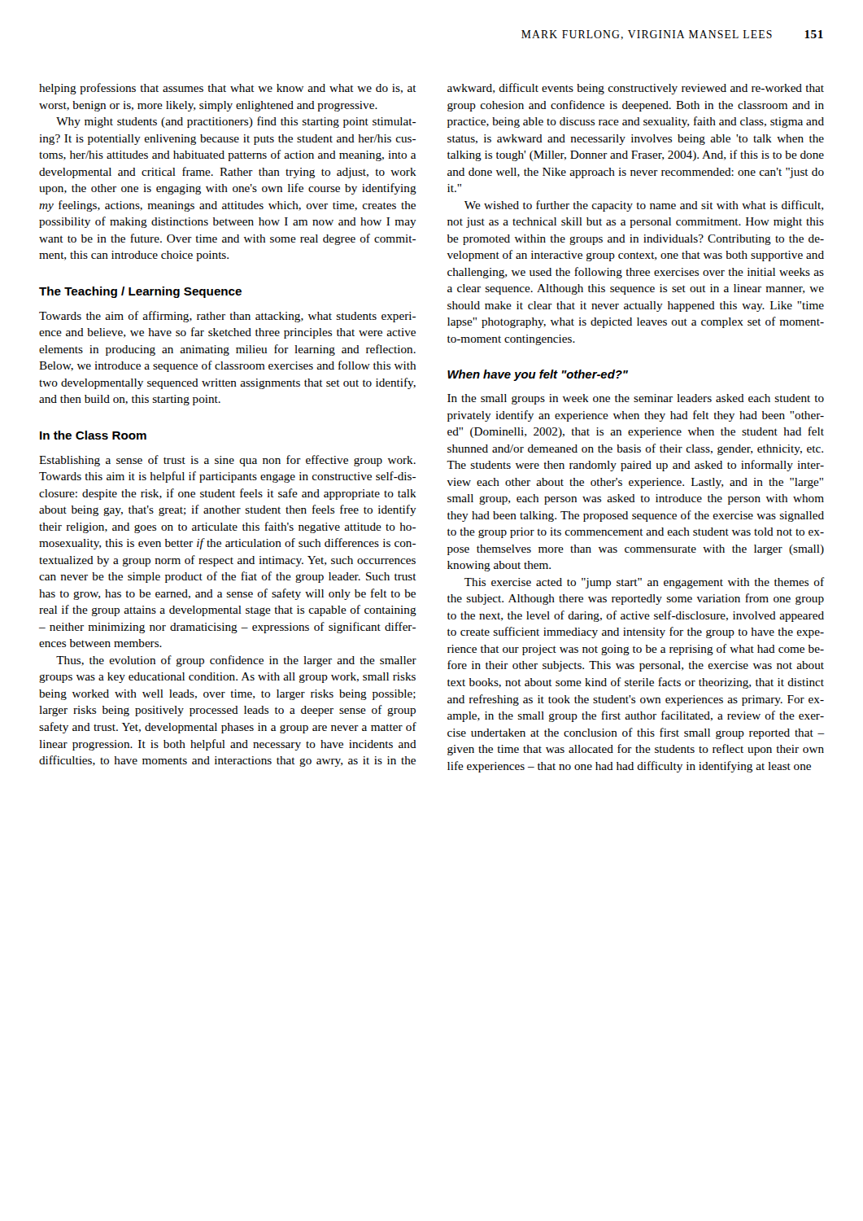Mark Furlong, Virginia Mansel Lees 151
helping professions that assumes that what we know and what we do is, at worst, benign or is, more likely, simply enlightened and progressive.
Why might students (and practitioners) find this starting point stimulating? It is potentially enlivening because it puts the student and her/his customs, her/his attitudes and habituated patterns of action and meaning, into a developmental and critical frame. Rather than trying to adjust, to work upon, the other one is engaging with one's own life course by identifying my feelings, actions, meanings and attitudes which, over time, creates the possibility of making distinctions between how I am now and how I may want to be in the future. Over time and with some real degree of commitment, this can introduce choice points.
The Teaching / Learning Sequence
Towards the aim of affirming, rather than attacking, what students experience and believe, we have so far sketched three principles that were active elements in producing an animating milieu for learning and reflection. Below, we introduce a sequence of classroom exercises and follow this with two developmentally sequenced written assignments that set out to identify, and then build on, this starting point.
In the Class Room
Establishing a sense of trust is a sine qua non for effective group work. Towards this aim it is helpful if participants engage in constructive self-disclosure: despite the risk, if one student feels it safe and appropriate to talk about being gay, that's great; if another student then feels free to identify their religion, and goes on to articulate this faith's negative attitude to homosexuality, this is even better if the articulation of such differences is contextualized by a group norm of respect and intimacy. Yet, such occurrences can never be the simple product of the fiat of the group leader. Such trust has to grow, has to be earned, and a sense of safety will only be felt to be real if the group attains a developmental stage that is capable of containing – neither minimizing nor dramaticising – expressions of significant differences between members.
Thus, the evolution of group confidence in the larger and the smaller groups was a key educational condition. As with all group work, small risks being worked with well leads, over time, to larger risks being possible; larger risks being positively processed leads to a deeper sense of group safety and trust. Yet, developmental phases in a group are never a matter of linear progression. It is both helpful and necessary to have incidents and difficulties, to have moments and interactions that go awry, as it is in the awkward, difficult events being constructively reviewed and re-worked that group cohesion and confidence is deepened. Both in the classroom and in practice, being able to discuss race and sexuality, faith and class, stigma and status, is awkward and necessarily involves being able 'to talk when the talking is tough' (Miller, Donner and Fraser, 2004). And, if this is to be done and done well, the Nike approach is never recommended: one can't "just do it."
We wished to further the capacity to name and sit with what is difficult, not just as a technical skill but as a personal commitment. How might this be promoted within the groups and in individuals? Contributing to the development of an interactive group context, one that was both supportive and challenging, we used the following three exercises over the initial weeks as a clear sequence. Although this sequence is set out in a linear manner, we should make it clear that it never actually happened this way. Like "time lapse" photography, what is depicted leaves out a complex set of moment-to-moment contingencies.
When have you felt "other-ed?"
In the small groups in week one the seminar leaders asked each student to privately identify an experience when they had felt they had been "other-ed" (Dominelli, 2002), that is an experience when the student had felt shunned and/or demeaned on the basis of their class, gender, ethnicity, etc. The students were then randomly paired up and asked to informally interview each other about the other's experience. Lastly, and in the "large" small group, each person was asked to introduce the person with whom they had been talking. The proposed sequence of the exercise was signalled to the group prior to its commencement and each student was told not to expose themselves more than was commensurate with the larger (small) knowing about them.
This exercise acted to "jump start" an engagement with the themes of the subject. Although there was reportedly some variation from one group to the next, the level of daring, of active self-disclosure, involved appeared to create sufficient immediacy and intensity for the group to have the experience that our project was not going to be a reprising of what had come before in their other subjects. This was personal, the exercise was not about text books, not about some kind of sterile facts or theorizing, that it distinct and refreshing as it took the student's own experiences as primary. For example, in the small group the first author facilitated, a review of the exercise undertaken at the conclusion of this first small group reported that – given the time that was allocated for the students to reflect upon their own life experiences – that no one had had difficulty in identifying at least one